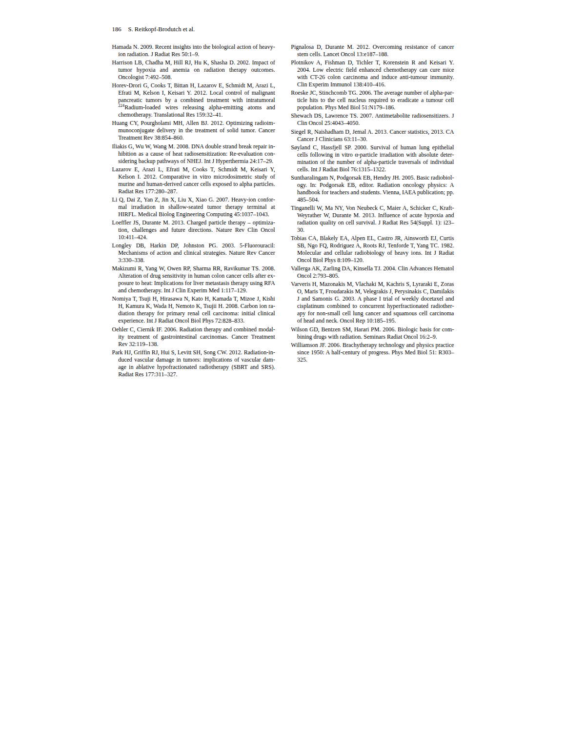186 S. Reitkopf-Brodutch et al.
Hamada N. 2009. Recent insights into the biological action of heavy-ion radiation. J Radiat Res 50:1–9.
Harrison LB, Chadha M, Hill RJ, Hu K, Shasha D. 2002. Impact of tumor hypoxia and anemia on radiation therapy outcomes. Oncologist 7:492–508.
Horev-Drori G, Cooks T, Bittan H, Lazarov E, Schmidt M, Arazi L, Efrati M, Kelson I, Keisari Y. 2012. Local control of malignant pancreatic tumors by a combined treatment with intratumoral 224Radium-loaded wires releasing alpha-emitting atoms and chemotherapy. Translational Res 159:32–41.
Huang CY, Pourgholami MH, Allen BJ. 2012. Optimizing radioimmunoconjugate delivery in the treatment of solid tumor. Cancer Treatment Rev 38:854–860.
Iliakis G, Wu W, Wang M. 2008. DNA double strand break repair inhibition as a cause of heat radiosensitization: Re-evaluation considering backup pathways of NHEJ. Int J Hyperthermia 24:17–29.
Lazarov E, Arazi L, Efrati M, Cooks T, Schmidt M, Keisari Y, Kelson I. 2012. Comparative in vitro microdosimetric study of murine and human-derived cancer cells exposed to alpha particles. Radiat Res 177:280–287.
Li Q, Dai Z, Yan Z, Jin X, Liu X, Xiao G. 2007. Heavy-ion conformal irradiation in shallow-seated tumor therapy terminal at HIRFL. Medical Biolog Engineering Computing 45:1037–1043.
Loeffler JS, Durante M. 2013. Charged particle therapy – optimization, challenges and future directions. Nature Rev Clin Oncol 10:411–424.
Longley DB, Harkin DP, Johnston PG. 2003. 5-Fluorouracil: Mechanisms of action and clinical strategies. Nature Rev Cancer 3:330–338.
Makizumi R, Yang W, Owen RP, Sharma RR, Ravikumar TS. 2008. Alteration of drug sensitivity in human colon cancer cells after exposure to heat: Implications for liver metastasis therapy using RFA and chemotherapy. Int J Clin Experim Med 1:117–129.
Nomiya T, Tsuji H, Hirasawa N, Kato H, Kamada T, Mizoe J, Kishi H, Kamura K, Wada H, Nemoto K, Tsujii H. 2008. Carbon ion radiation therapy for primary renal cell carcinoma: initial clinical experience. Int J Radiat Oncol Biol Phys 72:828–833.
Oehler C, Ciernik IF. 2006. Radiation therapy and combined modality treatment of gastrointestinal carcinomas. Cancer Treatment Rev 32:119–138.
Park HJ, Griffin RJ, Hui S, Levitt SH, Song CW. 2012. Radiation-induced vascular damage in tumors: implications of vascular damage in ablative hypofractionated radiotherapy (SBRT and SRS). Radiat Res 177:311–327.
Pignalosa D, Durante M. 2012. Overcoming resistance of cancer stem cells. Lancet Oncol 13:e187–188.
Plotnikov A, Fishman D, Tichler T, Korenstein R and Keisari Y. 2004. Low electric field enhanced chemotherapy can cure mice with CT-26 colon carcinoma and induce anti-tumour immunity. Clin Experim Immunol 138:410–416.
Roeske JC, Stinchcomb TG. 2006. The average number of alpha-particle hits to the cell nucleus required to eradicate a tumour cell population. Phys Med Biol 51:N179–186.
Shewach DS, Lawrence TS. 2007. Antimetabolite radiosensitizers. J Clin Oncol 25:4043–4050.
Siegel R, Naishadham D, Jemal A. 2013. Cancer statistics, 2013. CA Cancer J Clinicians 63:11–30.
Søyland C, Hassfjell SP. 2000. Survival of human lung epithelial cells following in vitro α-particle irradiation with absolute determination of the number of alpha-particle traversals of individual cells. Int J Radiat Biol 76:1315–1322.
Suntharalingam N, Podgorsak EB, Hendry JH. 2005. Basic radiobiology. In: Podgorsak EB, editor. Radiation oncology physics: A handbook for teachers and students. Vienna, IAEA publication; pp. 485–504.
Tinganelli W, Ma NY, Von Neubeck C, Maier A, Schicker C, Kraft-Weyrather W, Durante M. 2013. Influence of acute hypoxia and radiation quality on cell survival. J Radiat Res 54(Suppl. 1): i23–30.
Tobias CA, Blakely EA, Alpen EL, Castro JR, Ainsworth EJ, Curtis SB, Ngo FQ, Rodriguez A, Roots RJ, Tenforde T, Yang TC. 1982. Molecular and cellular radiobiology of heavy ions. Int J Radiat Oncol Biol Phys 8:109–120.
Vallerga AK, Zarling DA, Kinsella TJ. 2004. Clin Advances Hematol Oncol 2:793–805.
Varveris H, Mazonakis M, Vlachaki M, Kachris S, Lyraraki E, Zoras O, Maris T, Froudarakis M, Velegrakis J, Perysinakis C, Damilakis J and Samonis G. 2003. A phase I trial of weekly docetaxel and cisplatinum combined to concurrent hyperfractionated radiotherapy for non-small cell lung cancer and squamous cell carcinoma of head and neck. Oncol Rep 10:185–195.
Wilson GD, Bentzen SM, Harari PM. 2006. Biologic basis for combining drugs with radiation. Seminars Radiat Oncol 16:2–9.
Williamson JF. 2006. Brachytherapy technology and physics practice since 1950: A half-century of progress. Phys Med Biol 51: R303–325.